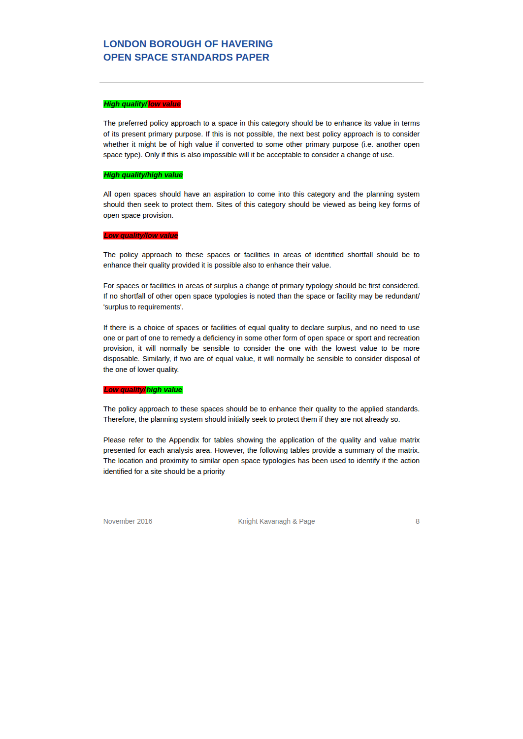LONDON BOROUGH OF HAVERING
OPEN SPACE STANDARDS PAPER
High quality/low value
The preferred policy approach to a space in this category should be to enhance its value in terms of its present primary purpose. If this is not possible, the next best policy approach is to consider whether it might be of high value if converted to some other primary purpose (i.e. another open space type). Only if this is also impossible will it be acceptable to consider a change of use.
High quality/high value
All open spaces should have an aspiration to come into this category and the planning system should then seek to protect them. Sites of this category should be viewed as being key forms of open space provision.
Low quality/low value
The policy approach to these spaces or facilities in areas of identified shortfall should be to enhance their quality provided it is possible also to enhance their value.
For spaces or facilities in areas of surplus a change of primary typology should be first considered. If no shortfall of other open space typologies is noted than the space or facility may be redundant/ 'surplus to requirements'.
If there is a choice of spaces or facilities of equal quality to declare surplus, and no need to use one or part of one to remedy a deficiency in some other form of open space or sport and recreation provision, it will normally be sensible to consider the one with the lowest value to be more disposable. Similarly, if two are of equal value, it will normally be sensible to consider disposal of the one of lower quality.
Low quality/high value
The policy approach to these spaces should be to enhance their quality to the applied standards. Therefore, the planning system should initially seek to protect them if they are not already so.
Please refer to the Appendix for tables showing the application of the quality and value matrix presented for each analysis area. However, the following tables provide a summary of the matrix. The location and proximity to similar open space typologies has been used to identify if the action identified for a site should be a priority
November 2016
Knight Kavanagh & Page
8